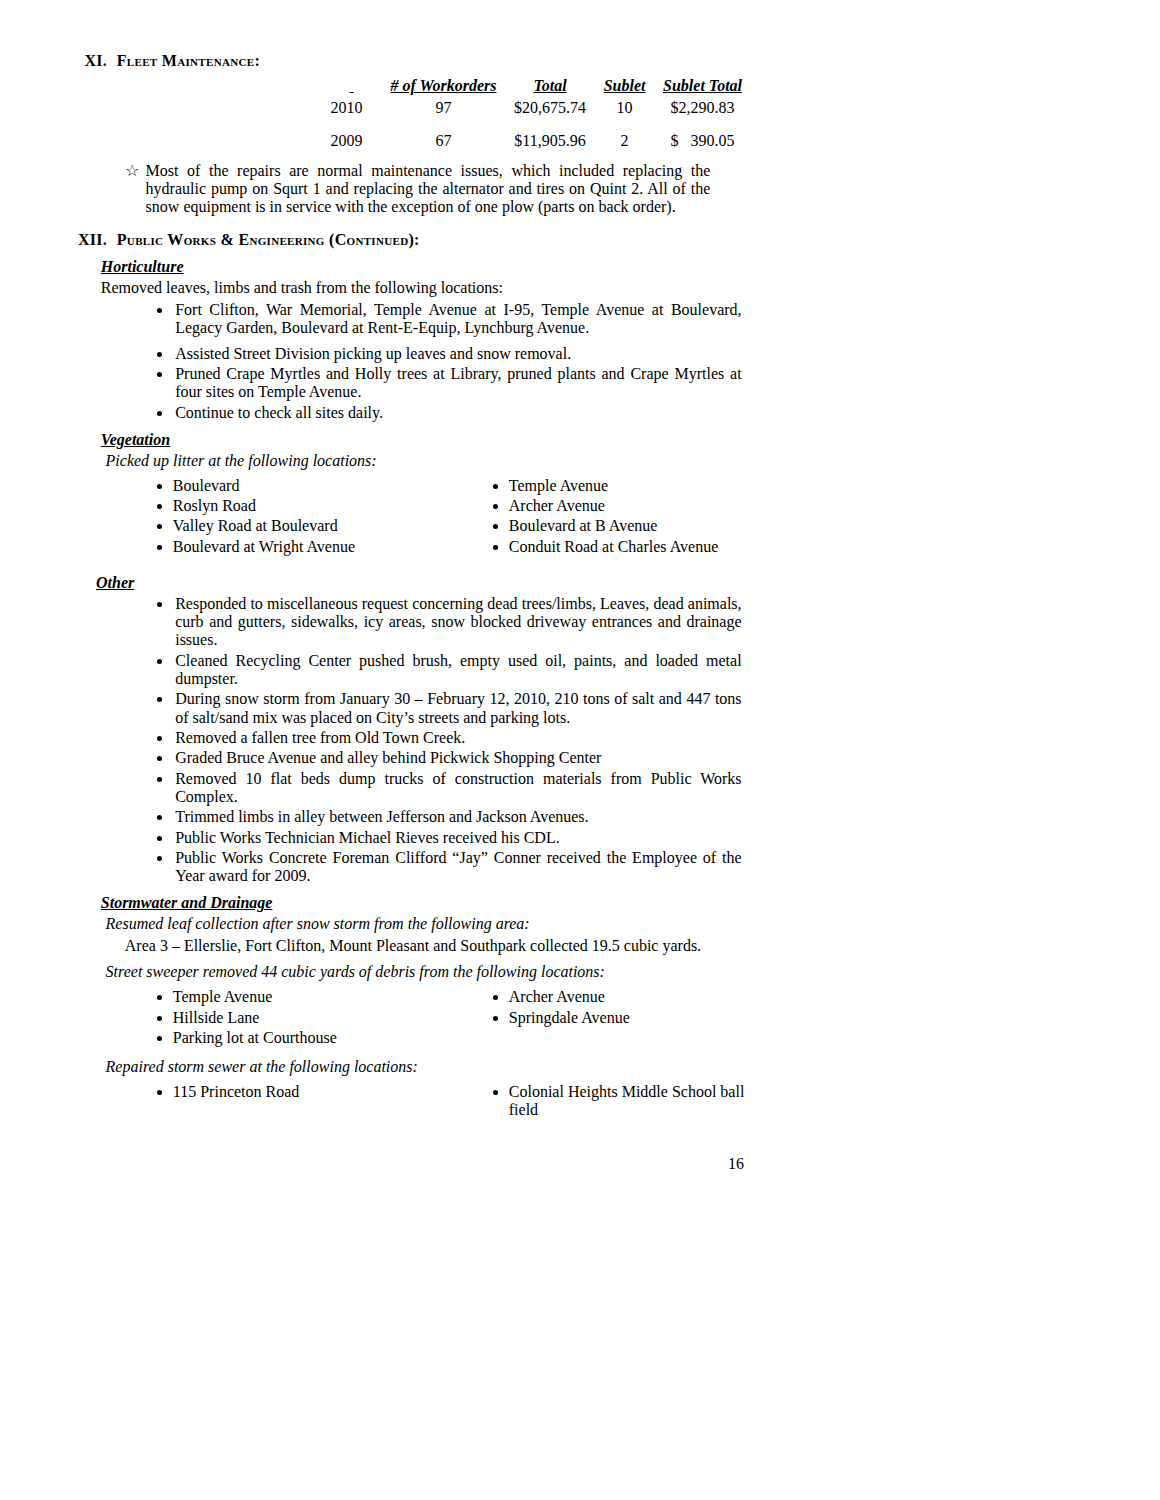XI. Fleet Maintenance:
| | # of Workorders | Total | Sublet | Sublet Total |
| --- | --- | --- | --- | --- |
| 2010 | 97 | $20,675.74 | 10 | $2,290.83 |
| 2009 | 67 | $11,905.96 | 2 | $ 390.05 |
☆
Most of the repairs are normal maintenance issues, which included replacing the hydraulic pump on Squrt 1 and replacing the alternator and tires on Quint 2. All of the snow equipment is in service with the exception of one plow (parts on back order).
XII. Public Works & Engineering (Continued):
Horticulture
Removed leaves, limbs and trash from the following locations:
Fort Clifton, War Memorial, Temple Avenue at I-95, Temple Avenue at Boulevard, Legacy Garden, Boulevard at Rent-E-Equip, Lynchburg Avenue.
Assisted Street Division picking up leaves and snow removal.
Pruned Crape Myrtles and Holly trees at Library, pruned plants and Crape Myrtles at four sites on Temple Avenue.
Continue to check all sites daily.
Vegetation
Picked up litter at the following locations:
Boulevard
Roslyn Road
Valley Road at Boulevard
Boulevard at Wright Avenue
Temple Avenue
Archer Avenue
Boulevard at B Avenue
Conduit Road at Charles Avenue
Other
Responded to miscellaneous request concerning dead trees/limbs, Leaves, dead animals, curb and gutters, sidewalks, icy areas, snow blocked driveway entrances and drainage issues.
Cleaned Recycling Center pushed brush, empty used oil, paints, and loaded metal dumpster.
During snow storm from January 30 – February 12, 2010, 210 tons of salt and 447 tons of salt/sand mix was placed on City’s streets and parking lots.
Removed a fallen tree from Old Town Creek.
Graded Bruce Avenue and alley behind Pickwick Shopping Center
Removed 10 flat beds dump trucks of construction materials from Public Works Complex.
Trimmed limbs in alley between Jefferson and Jackson Avenues.
Public Works Technician Michael Rieves received his CDL.
Public Works Concrete Foreman Clifford “Jay” Conner received the Employee of the Year award for 2009.
Stormwater and Drainage
Resumed leaf collection after snow storm from the following area:
Area 3 – Ellerslie, Fort Clifton, Mount Pleasant and Southpark collected 19.5 cubic yards.
Street sweeper removed 44 cubic yards of debris from the following locations:
Temple Avenue
Hillside Lane
Parking lot at Courthouse
Archer Avenue
Springdale Avenue
Repaired storm sewer at the following locations:
115 Princeton Road
Colonial Heights Middle School ball
field
16